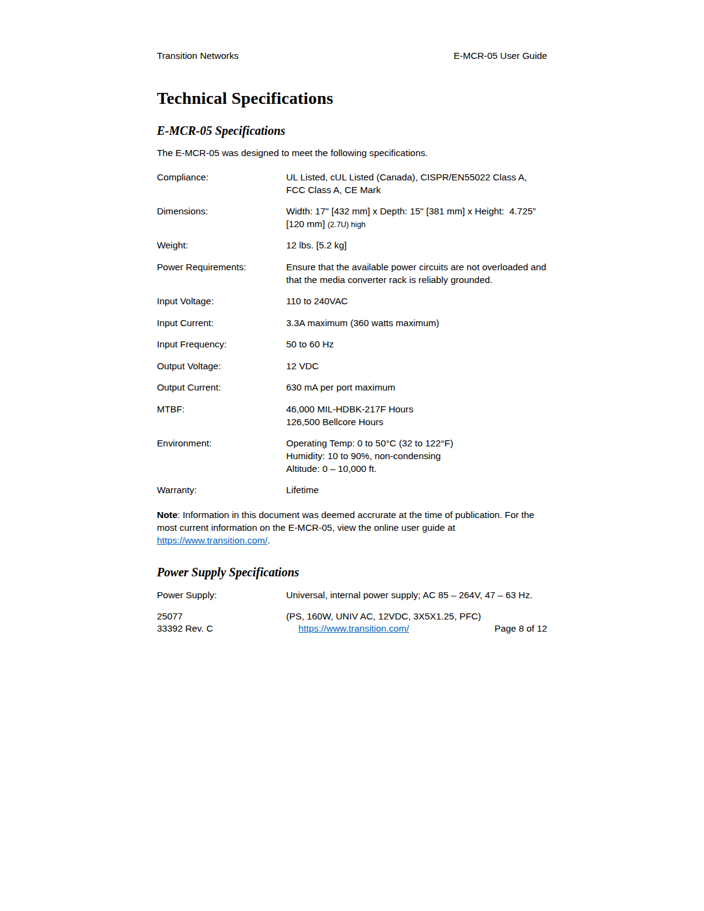Transition Networks E-MCR-05 User Guide
Technical Specifications
E-MCR-05 Specifications
The E-MCR-05 was designed to meet the following specifications.
| Compliance: | UL Listed, cUL Listed (Canada), CISPR/EN55022 Class A, FCC Class A, CE Mark |
| Dimensions: | Width: 17" [432 mm] x Depth: 15" [381 mm] x Height: 4.725” [120 mm] (2.7U) high |
| Weight: | 12 lbs. [5.2 kg] |
| Power Requirements: | Ensure that the available power circuits are not overloaded and that the media converter rack is reliably grounded. |
| Input Voltage: | 110 to 240VAC |
| Input Current: | 3.3A maximum (360 watts maximum) |
| Input Frequency: | 50 to 60 Hz |
| Output Voltage: | 12 VDC |
| Output Current: | 630 mA per port maximum |
| MTBF: | 46,000 MIL-HDBK-217F Hours 126,500 Bellcore Hours |
| Environment: | Operating Temp: 0 to 50°C (32 to 122°F) Humidity: 10 to 90%, non-condensing Altitude: 0 – 10,000 ft. |
| Warranty: | Lifetime |
Note: Information in this document was deemed accrurate at the time of publication. For the most current information on the E-MCR-05, view the online user guide at https://www.transition.com/.
Power Supply Specifications
| Power Supply: | Universal, internal power supply; AC 85 – 264V, 47 – 63 Hz. |
| 25077 | (PS, 160W, UNIV AC, 12VDC, 3X5X1.25, PFC) |
33392 Rev. C https://www.transition.com/ Page 8 of 12